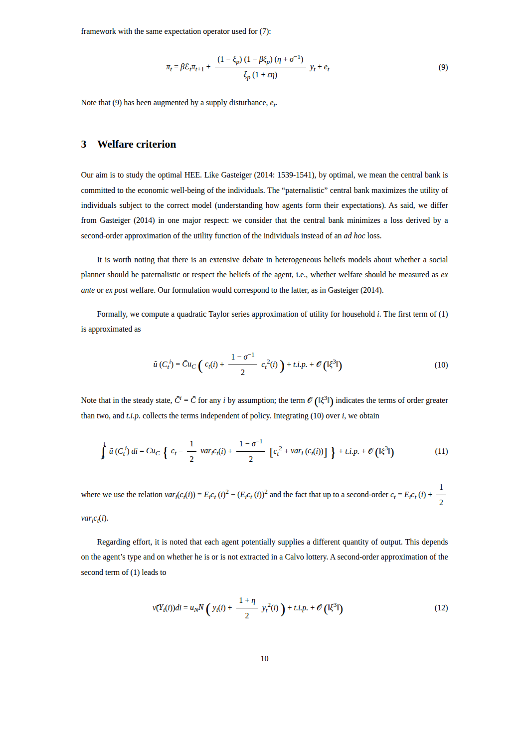framework with the same expectation operator used for (7):
πt = β ℰtπt+1 + (1 − ξp) (1 − βξp) (η + σ−1) ξp (1 + εη) yt + et (9)
Note that (9) has been augmented by a supply disturbance, et.
3 Welfare criterion
Our aim is to study the optimal HEE. Like Gasteiger (2014: 1539-1541), by optimal, we mean the central bank is committed to the economic well-being of the individuals. The “paternalistic” central bank maximizes the utility of individuals subject to the correct model (understanding how agents form their expectations). As said, we differ from Gasteiger (2014) in one major respect: we consider that the central bank minimizes a loss derived by a second-order approximation of the utility function of the individuals instead of an ad hoc loss.
It is worth noting that there is an extensive debate in heterogeneous beliefs models about whether a social planner should be paternalistic or respect the beliefs of the agent, i.e., whether welfare should be measured as ex ante or ex post welfare. Our formulation would correspond to the latter, as in Gasteiger (2014).
Formally, we compute a quadratic Taylor series approximation of utility for household i. The first term of (1) is approximated as
ũ (Cti) = C̄uC ( ct(i) + 1 − σ−1 2 ct2(i) ) + t.i.p. + 𝒪 (‖ξ3‖) (10)
Note that in the steady state, C̄i = C̄ for any i by assumption; the term 𝒪 (‖ξ3‖) indicates the terms of order greater than two, and t.i.p. collects the terms independent of policy. Integrating (10) over i, we obtain
∫10 ũ (Cti) di = C̄uC { ct − 12 varict(i) + 1 − σ−1 2 [ct2 + vari (ct(i))] } + t.i.p. + 𝒪 (‖ξ3‖) (11)
where we use the relation vari(ct(i)) = Eict (i)2 − (Eict (i))2 and the fact that up to a second-order ct = Eict (i) + 12 varict(i).
Regarding effort, it is noted that each agent potentially supplies a different quantity of output. This depends on the agent’s type and on whether he is or is not extracted in a Calvo lottery. A second-order approximation of the second term of (1) leads to
ν̃(Yt(i))di = uNN̄ ( yt(i) + 1 + η 2 yt2(i) ) + t.i.p. + 𝒪 (‖ξ3‖) (12)
10